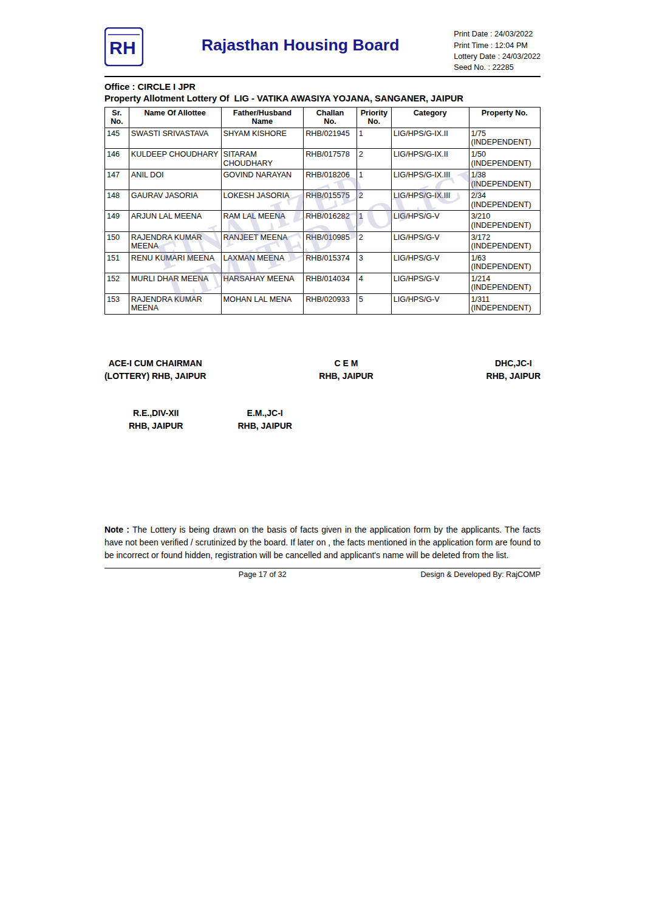R H
Rajasthan Housing Board
Print Date : 24/03/2022
Print Time : 12:04 PM
Lottery Date : 24/03/2022
Seed No. : 22285
Office : CIRCLE I JPR
Property Allotment Lottery Of LIG - VATIKA AWASIYA YOJANA, SANGANER, JAIPUR
| Sr. No. | Name Of Allottee | Father/Husband Name | Challan No. | Priority No. | Category | Property No. |
| --- | --- | --- | --- | --- | --- | --- |
| 145 | SWASTI SRIVASTAVA | SHYAM KISHORE | RHB/021945 | 1 | LIG/HPS/G-IX.II | 1/75 (INDEPENDENT) |
| 146 | KULDEEP CHOUDHARY | SITARAM CHOUDHARY | RHB/017578 | 2 | LIG/HPS/G-IX.II | 1/50 (INDEPENDENT) |
| 147 | ANIL DOI | GOVIND NARAYAN | RHB/018206 | 1 | LIG/HPS/G-IX.III | 1/38 (INDEPENDENT) |
| 148 | GAURAV JASORIA | LOKESH JASORIA | RHB/015575 | 2 | LIG/HPS/G-IX.III | 2/34 (INDEPENDENT) |
| 149 | ARJUN LAL MEENA | RAM LAL MEENA | RHB/016282 | 1 | LIG/HPS/G-V | 3/210 (INDEPENDENT) |
| 150 | RAJENDRA KUMAR MEENA | RANJEET MEENA | RHB/010985 | 2 | LIG/HPS/G-V | 3/172 (INDEPENDENT) |
| 151 | RENU KUMARI MEENA | LAXMAN MEENA | RHB/015374 | 3 | LIG/HPS/G-V | 1/63 (INDEPENDENT) |
| 152 | MURLI DHAR MEENA | HARSAHAY MEENA | RHB/014034 | 4 | LIG/HPS/G-V | 1/214 (INDEPENDENT) |
| 153 | RAJENDRA KUMAR MEENA | MOHAN LAL MENA | RHB/020933 | 5 | LIG/HPS/G-V | 1/311 (INDEPENDENT) |
FINALIZED LIMITED POLICY
ACE-I CUM CHAIRMAN
(LOTTERY) RHB, JAIPUR
C E M
RHB, JAIPUR
DHC,JC-I
RHB, JAIPUR
R.E.,DIV-XII
RHB, JAIPUR
E.M.,JC-I
RHB, JAIPUR
Note : The Lottery is being drawn on the basis of facts given in the application form by the applicants. The facts have not been verified / scrutinized by the board. If later on , the facts mentioned in the application form are found to be incorrect or found hidden, registration will be cancelled and applicant's name will be deleted from the list.
Page 17 of 32
Design & Developed By: RajCOMP